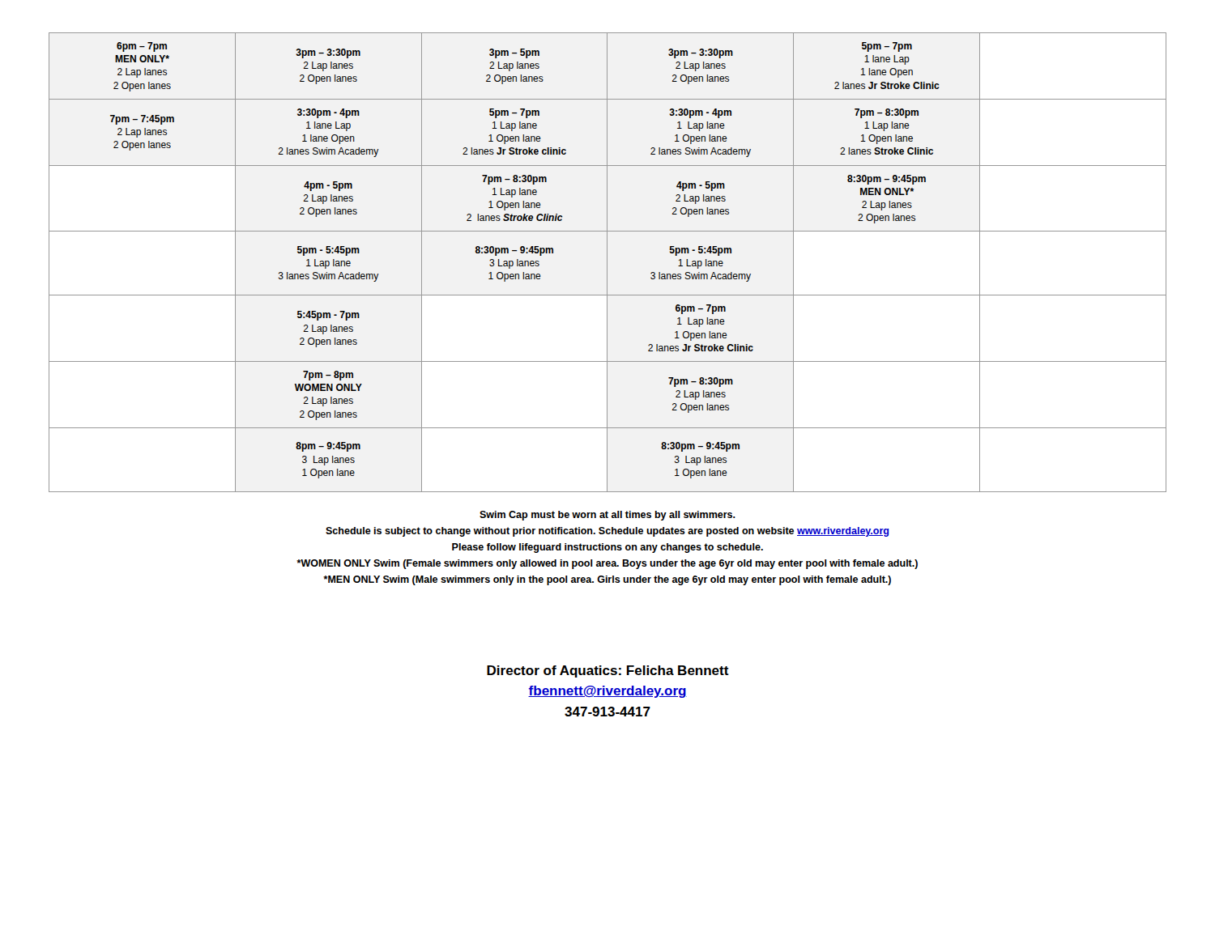| 6pm – 7pm MEN ONLY* 2 Lap lanes 2 Open lanes | 3pm – 3:30pm 2 Lap lanes 2 Open lanes | 3pm – 5pm 2 Lap lanes 2 Open lanes | 3pm – 3:30pm 2 Lap lanes 2 Open lanes | 5pm – 7pm 1 lane Lap 1 lane Open 2 lanes Jr Stroke Clinic | |
| 7pm – 7:45pm 2 Lap lanes 2 Open lanes | 3:30pm - 4pm 1 lane Lap 1 lane Open 2 lanes Swim Academy | 5pm – 7pm 1 Lap lane 1 Open lane 2 lanes Jr Stroke clinic | 3:30pm - 4pm 1 Lap lane 1 Open lane 2 lanes Swim Academy | 7pm – 8:30pm 1 Lap lane 1 Open lane 2 lanes Stroke Clinic | |
| | 4pm - 5pm 2 Lap lanes 2 Open lanes | 7pm – 8:30pm 1 Lap lane 1 Open lane 2 lanes Stroke Clinic | 4pm - 5pm 2 Lap lanes 2 Open lanes | 8:30pm – 9:45pm MEN ONLY* 2 Lap lanes 2 Open lanes | |
| | 5pm - 5:45pm 1 Lap lane 3 lanes Swim Academy | 8:30pm – 9:45pm 3 Lap lanes 1 Open lane | 5pm - 5:45pm 1 Lap lane 3 lanes Swim Academy | | |
| | 5:45pm - 7pm 2 Lap lanes 2 Open lanes | | 6pm – 7pm 1 Lap lane 1 Open lane 2 lanes Jr Stroke Clinic | | |
| | 7pm – 8pm WOMEN ONLY 2 Lap lanes 2 Open lanes | | 7pm – 8:30pm 2 Lap lanes 2 Open lanes | | |
| | 8pm – 9:45pm 3 Lap lanes 1 Open lane | | 8:30pm – 9:45pm 3 Lap lanes 1 Open lane | | |
Swim Cap must be worn at all times by all swimmers.
Schedule is subject to change without prior notification. Schedule updates are posted on website www.riverdaley.org
Please follow lifeguard instructions on any changes to schedule.
*WOMEN ONLY Swim (Female swimmers only allowed in pool area. Boys under the age 6yr old may enter pool with female adult.)
*MEN ONLY Swim (Male swimmers only in the pool area. Girls under the age 6yr old may enter pool with female adult.)
Director of Aquatics: Felicha Bennett
fbennett@riverdaley.org
347-913-4417